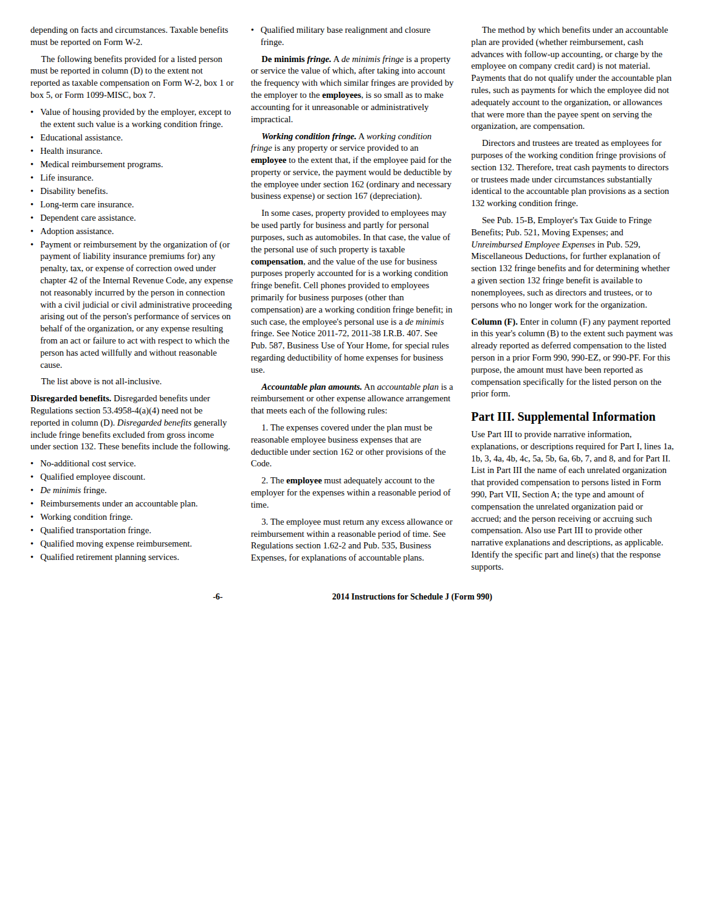depending on facts and circumstances. Taxable benefits must be reported on Form W-2.
The following benefits provided for a listed person must be reported in column (D) to the extent not reported as taxable compensation on Form W-2, box 1 or box 5, or Form 1099-MISC, box 7.
Value of housing provided by the employer, except to the extent such value is a working condition fringe.
Educational assistance.
Health insurance.
Medical reimbursement programs.
Life insurance.
Disability benefits.
Long-term care insurance.
Dependent care assistance.
Adoption assistance.
Payment or reimbursement by the organization of (or payment of liability insurance premiums for) any penalty, tax, or expense of correction owed under chapter 42 of the Internal Revenue Code, any expense not reasonably incurred by the person in connection with a civil judicial or civil administrative proceeding arising out of the person's performance of services on behalf of the organization, or any expense resulting from an act or failure to act with respect to which the person has acted willfully and without reasonable cause.
The list above is not all-inclusive.
Disregarded benefits. Disregarded benefits under Regulations section 53.4958-4(a)(4) need not be reported in column (D). Disregarded benefits generally include fringe benefits excluded from gross income under section 132. These benefits include the following.
No-additional cost service.
Qualified employee discount.
De minimis fringe.
Reimbursements under an accountable plan.
Working condition fringe.
Qualified transportation fringe.
Qualified moving expense reimbursement.
Qualified retirement planning services.
Qualified military base realignment and closure fringe.
De minimis fringe. A de minimis fringe is a property or service the value of which, after taking into account the frequency with which similar fringes are provided by the employer to the employees, is so small as to make accounting for it unreasonable or administratively impractical.
Working condition fringe. A working condition fringe is any property or service provided to an employee to the extent that, if the employee paid for the property or service, the payment would be deductible by the employee under section 162 (ordinary and necessary business expense) or section 167 (depreciation).
In some cases, property provided to employees may be used partly for business and partly for personal purposes, such as automobiles. In that case, the value of the personal use of such property is taxable compensation, and the value of the use for business purposes properly accounted for is a working condition fringe benefit. Cell phones provided to employees primarily for business purposes (other than compensation) are a working condition fringe benefit; in such case, the employee's personal use is a de minimis fringe. See Notice 2011-72, 2011-38 I.R.B. 407. See Pub. 587, Business Use of Your Home, for special rules regarding deductibility of home expenses for business use.
Accountable plan amounts. An accountable plan is a reimbursement or other expense allowance arrangement that meets each of the following rules:
1. The expenses covered under the plan must be reasonable employee business expenses that are deductible under section 162 or other provisions of the Code.
2. The employee must adequately account to the employer for the expenses within a reasonable period of time.
3. The employee must return any excess allowance or reimbursement within a reasonable period of time. See Regulations section 1.62-2 and Pub. 535, Business Expenses, for explanations of accountable plans.
The method by which benefits under an accountable plan are provided (whether reimbursement, cash advances with follow-up accounting, or charge by the employee on company credit card) is not material. Payments that do not qualify under the accountable plan rules, such as payments for which the employee did not adequately account to the organization, or allowances that were more than the payee spent on serving the organization, are compensation.
Directors and trustees are treated as employees for purposes of the working condition fringe provisions of section 132. Therefore, treat cash payments to directors or trustees made under circumstances substantially identical to the accountable plan provisions as a section 132 working condition fringe.
See Pub. 15-B, Employer's Tax Guide to Fringe Benefits; Pub. 521, Moving Expenses; and Unreimbursed Employee Expenses in Pub. 529, Miscellaneous Deductions, for further explanation of section 132 fringe benefits and for determining whether a given section 132 fringe benefit is available to nonemployees, such as directors and trustees, or to persons who no longer work for the organization.
Column (F). Enter in column (F) any payment reported in this year's column (B) to the extent such payment was already reported as deferred compensation to the listed person in a prior Form 990, 990-EZ, or 990-PF. For this purpose, the amount must have been reported as compensation specifically for the listed person on the prior form.
Part III. Supplemental Information
Use Part III to provide narrative information, explanations, or descriptions required for Part I, lines 1a, 1b, 3, 4a, 4b, 4c, 5a, 5b, 6a, 6b, 7, and 8, and for Part II. List in Part III the name of each unrelated organization that provided compensation to persons listed in Form 990, Part VII, Section A; the type and amount of compensation the unrelated organization paid or accrued; and the person receiving or accruing such compensation. Also use Part III to provide other narrative explanations and descriptions, as applicable. Identify the specific part and line(s) that the response supports.
-6- 2014 Instructions for Schedule J (Form 990)